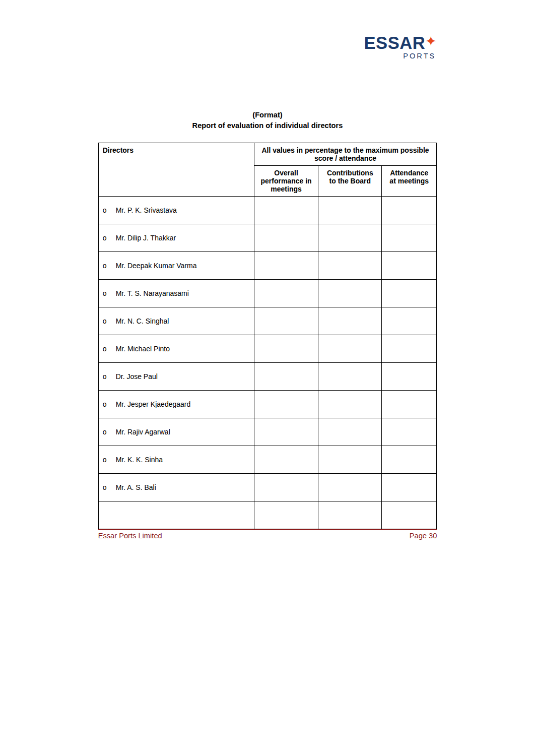ESSAR✦ PORTS
(Format)
Report of evaluation of individual directors
| Directors | All values in percentage to the maximum possible score / attendance |
| --- | --- |
| Overall performance in meetings | Contributions to the Board | Attendance at meetings |
| o Mr. P. K. Srivastava | | | |
| o Mr. Dilip J. Thakkar | | | |
| o Mr. Deepak Kumar Varma | | | |
| o Mr. T. S. Narayanasami | | | |
| o Mr. N. C. Singhal | | | |
| o Mr. Michael Pinto | | | |
| o Dr. Jose Paul | | | |
| o Mr. Jesper Kjaedegaard | | | |
| o Mr. Rajiv Agarwal | | | |
| o Mr. K. K. Sinha | | | |
| o Mr. A. S. Bali | | | |
Essar Ports Limited Page 30